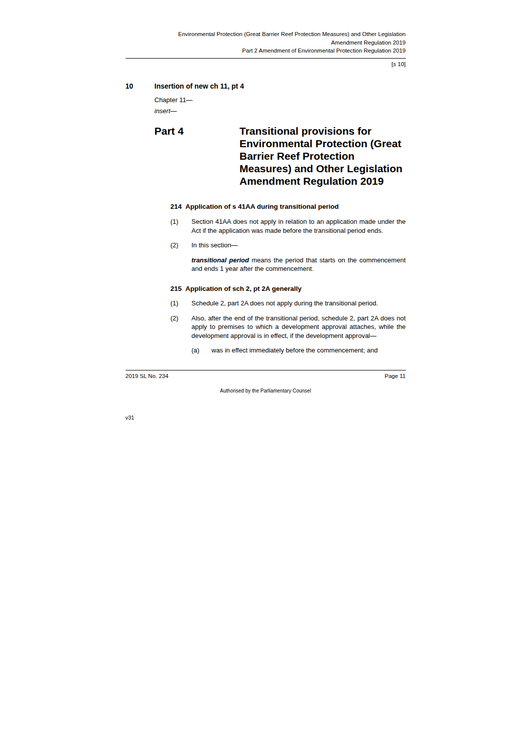Environmental Protection (Great Barrier Reef Protection Measures) and Other Legislation Amendment Regulation 2019 Part 2 Amendment of Environmental Protection Regulation 2019
[s 10]
10 Insertion of new ch 11, pt 4
Chapter 11—
insert—
Part 4
Transitional provisions for Environmental Protection (Great Barrier Reef Protection Measures) and Other Legislation Amendment Regulation 2019
214 Application of s 41AA during transitional period
(1)
Section 41AA does not apply in relation to an application made under the Act if the application was made before the transitional period ends.
(2)
In this section—
transitional period means the period that starts on the commencement and ends 1 year after the commencement.
215 Application of sch 2, pt 2A generally
(1)
Schedule 2, part 2A does not apply during the transitional period.
(2)
Also, after the end of the transitional period, schedule 2, part 2A does not apply to premises to which a development approval attaches, while the development approval is in effect, if the development approval—
(a)
was in effect immediately before the commencement; and
2019 SL No. 234
Page 11
Authorised by the Parliamentary Counsel
v31